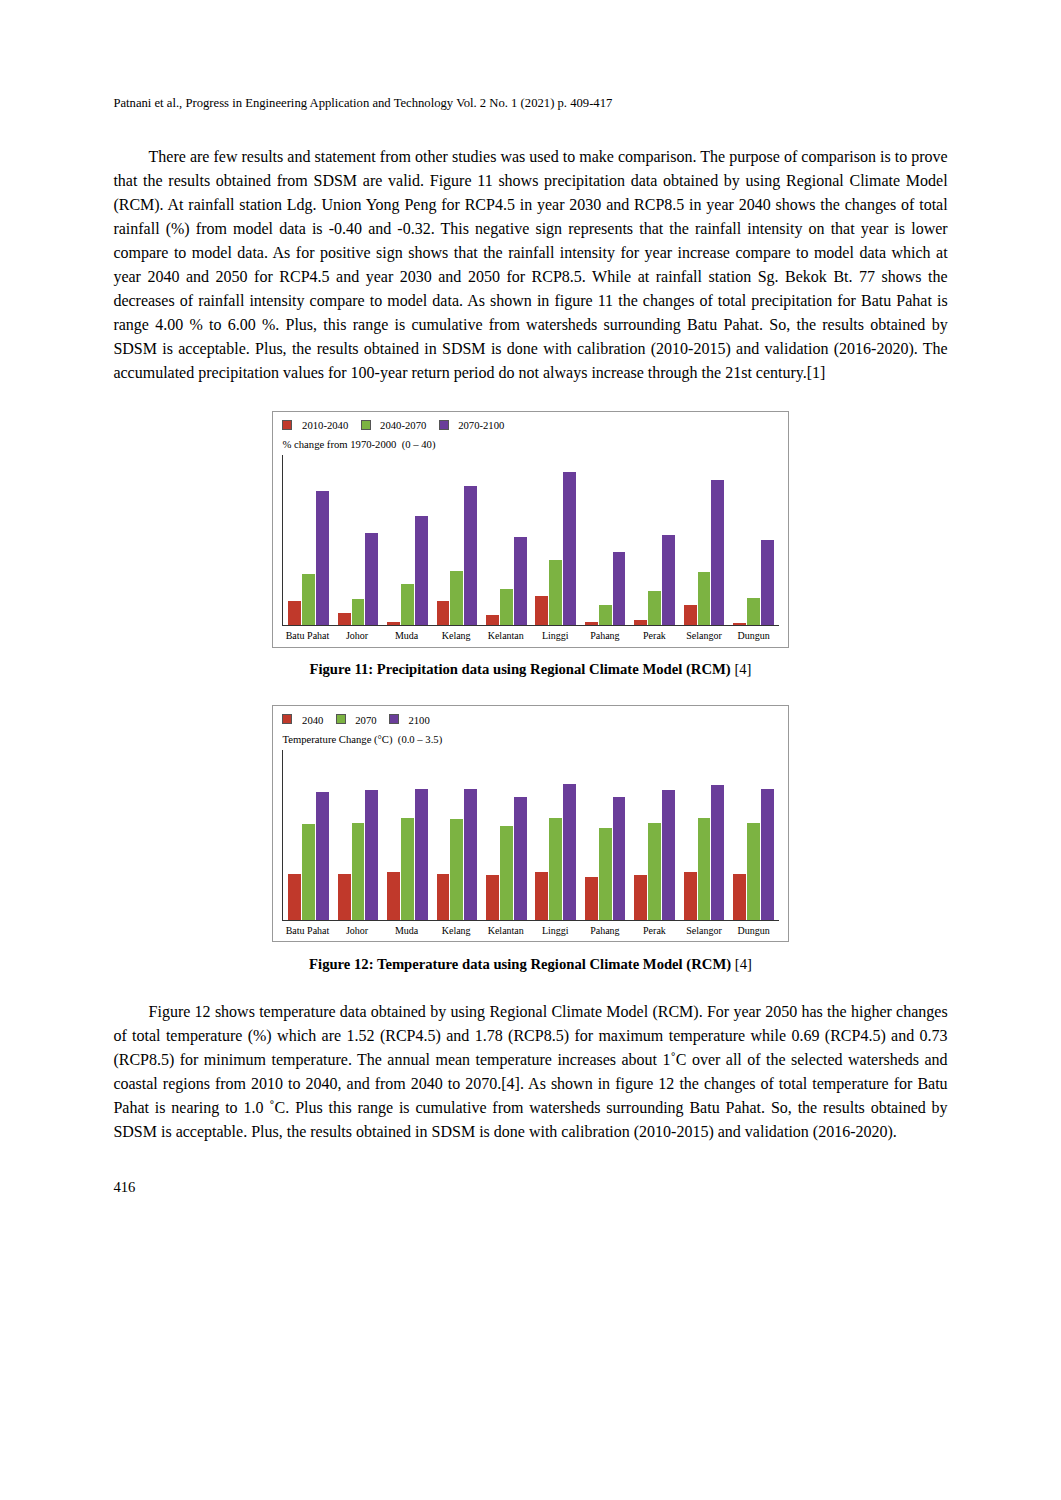Patnani et al., Progress in Engineering Application and Technology Vol. 2 No. 1 (2021) p. 409-417
There are few results and statement from other studies was used to make comparison. The purpose of comparison is to prove that the results obtained from SDSM are valid. Figure 11 shows precipitation data obtained by using Regional Climate Model (RCM). At rainfall station Ldg. Union Yong Peng for RCP4.5 in year 2030 and RCP8.5 in year 2040 shows the changes of total rainfall (%) from model data is -0.40 and -0.32. This negative sign represents that the rainfall intensity on that year is lower compare to model data. As for positive sign shows that the rainfall intensity for year increase compare to model data which at year 2040 and 2050 for RCP4.5 and year 2030 and 2050 for RCP8.5. While at rainfall station Sg. Bekok Bt. 77 shows the decreases of rainfall intensity compare to model data. As shown in figure 11 the changes of total precipitation for Batu Pahat is range 4.00 % to 6.00 %. Plus, this range is cumulative from watersheds surrounding Batu Pahat. So, the results obtained by SDSM is acceptable. Plus, the results obtained in SDSM is done with calibration (2010-2015) and validation (2016-2020). The accumulated precipitation values for 100-year return period do not always increase through the 21st century.[1]
2010-2040 2040-2070 2070-2100
% change from 1970-2000 (0 – 40)
Batu Pahat Johor Muda Kelang Kelantan Linggi Pahang Perak Selangor Dungun
Figure 11: Precipitation data using Regional Climate Model (RCM) [4]
2040 2070 2100
Temperature Change (°C) (0.0 – 3.5)
Batu Pahat Johor Muda Kelang Kelantan Linggi Pahang Perak Selangor Dungun
Figure 12: Temperature data using Regional Climate Model (RCM) [4]
Figure 12 shows temperature data obtained by using Regional Climate Model (RCM). For year 2050 has the higher changes of total temperature (%) which are 1.52 (RCP4.5) and 1.78 (RCP8.5) for maximum temperature while 0.69 (RCP4.5) and 0.73 (RCP8.5) for minimum temperature. The annual mean temperature increases about 1˚C over all of the selected watersheds and coastal regions from 2010 to 2040, and from 2040 to 2070.[4]. As shown in figure 12 the changes of total temperature for Batu Pahat is nearing to 1.0 ˚C. Plus this range is cumulative from watersheds surrounding Batu Pahat. So, the results obtained by SDSM is acceptable. Plus, the results obtained in SDSM is done with calibration (2010-2015) and validation (2016-2020).
416